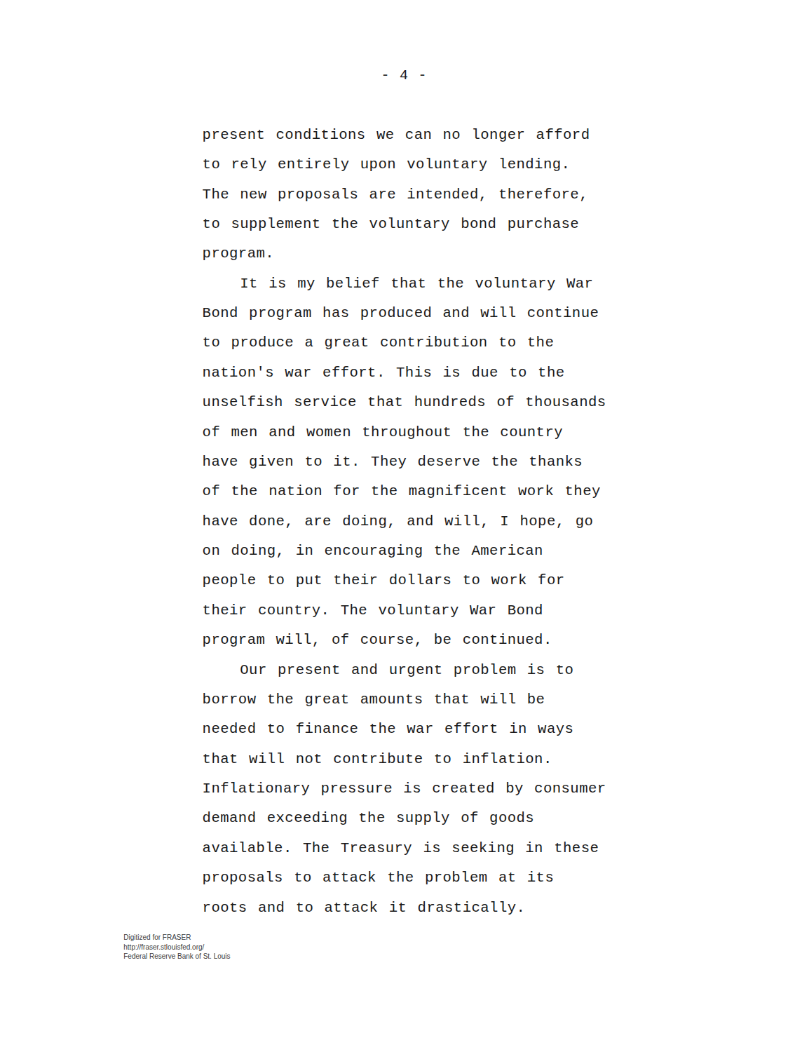- 4 -
present conditions we can no longer afford to rely entirely upon voluntary lending. The new proposals are intended, therefore, to supplement the voluntary bond purchase program.
It is my belief that the voluntary War Bond program has produced and will continue to produce a great contribution to the nation's war effort. This is due to the unselfish service that hundreds of thousands of men and women throughout the country have given to it. They deserve the thanks of the nation for the magnificent work they have done, are doing, and will, I hope, go on doing, in encouraging the American people to put their dollars to work for their country. The voluntary War Bond program will, of course, be continued.
Our present and urgent problem is to borrow the great amounts that will be needed to finance the war effort in ways that will not contribute to inflation. Inflationary pressure is created by consumer demand exceeding the supply of goods available. The Treasury is seeking in these proposals to attack the problem at its roots and to attack it drastically.
Digitized for FRASER
http://fraser.stlouisfed.org/
Federal Reserve Bank of St. Louis